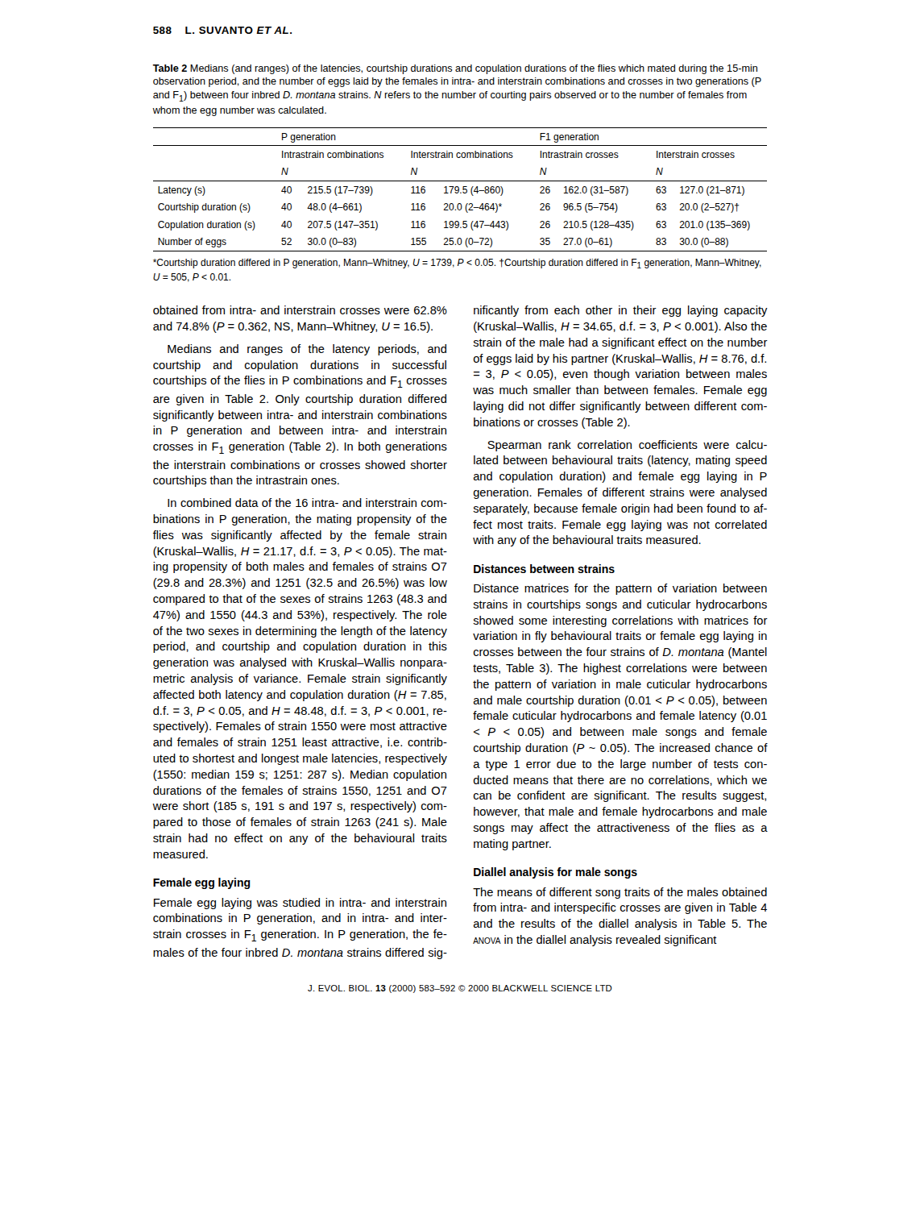588 L. SUVANTO ET AL.
Table 2 Medians (and ranges) of the latencies, courtship durations and copulation durations of the flies which mated during the 15-min observation period, and the number of eggs laid by the females in intra- and interstrain combinations and crosses in two generations (P and F1) between four inbred D. montana strains. N refers to the number of courting pairs observed or to the number of females from whom the egg number was calculated.
| | P generation | F1 generation |
| --- | --- | --- |
| | Intrastrain combinations | Interstrain combinations | Intrastrain crosses | Interstrain crosses |
| | N | | N | | N | | N | |
| Latency (s) | 40 | 215.5 (17–739) | 116 | 179.5 (4–860) | 26 | 162.0 (31–587) | 63 | 127.0 (21–871) |
| Courtship duration (s) | 40 | 48.0 (4–661) | 116 | 20.0 (2–464)* | 26 | 96.5 (5–754) | 63 | 20.0 (2–527)† |
| Copulation duration (s) | 40 | 207.5 (147–351) | 116 | 199.5 (47–443) | 26 | 210.5 (128–435) | 63 | 201.0 (135–369) |
| Number of eggs | 52 | 30.0 (0–83) | 155 | 25.0 (0–72) | 35 | 27.0 (0–61) | 83 | 30.0 (0–88) |
*Courtship duration differed in P generation, Mann–Whitney, U = 1739, P < 0.05. †Courtship duration differed in F1 generation, Mann–Whitney, U = 505, P < 0.01.
obtained from intra- and interstrain crosses were 62.8% and 74.8% (P = 0.362, NS, Mann–Whitney, U = 16.5).
Medians and ranges of the latency periods, and courtship and copulation durations in successful courtships of the flies in P combinations and F1 crosses are given in Table 2. Only courtship duration differed significantly between intra- and interstrain combinations in P generation and between intra- and interstrain crosses in F1 generation (Table 2). In both generations the interstrain combinations or crosses showed shorter courtships than the intrastrain ones.
In combined data of the 16 intra- and interstrain combinations in P generation, the mating propensity of the flies was significantly affected by the female strain (Kruskal–Wallis, H = 21.17, d.f. = 3, P < 0.05). The mating propensity of both males and females of strains O7 (29.8 and 28.3%) and 1251 (32.5 and 26.5%) was low compared to that of the sexes of strains 1263 (48.3 and 47%) and 1550 (44.3 and 53%), respectively. The role of the two sexes in determining the length of the latency period, and courtship and copulation duration in this generation was analysed with Kruskal–Wallis nonparametric analysis of variance. Female strain significantly affected both latency and copulation duration (H = 7.85, d.f. = 3, P < 0.05, and H = 48.48, d.f. = 3, P < 0.001, respectively). Females of strain 1550 were most attractive and females of strain 1251 least attractive, i.e. contributed to shortest and longest male latencies, respectively (1550: median 159 s; 1251: 287 s). Median copulation durations of the females of strains 1550, 1251 and O7 were short (185 s, 191 s and 197 s, respectively) compared to those of females of strain 1263 (241 s). Male strain had no effect on any of the behavioural traits measured.
Female egg laying
Female egg laying was studied in intra- and interstrain combinations in P generation, and in intra- and interstrain crosses in F1 generation. In P generation, the females of the four inbred D. montana strains differed significantly from each other in their egg laying capacity (Kruskal–Wallis, H = 34.65, d.f. = 3, P < 0.001). Also the strain of the male had a significant effect on the number of eggs laid by his partner (Kruskal–Wallis, H = 8.76, d.f. = 3, P < 0.05), even though variation between males was much smaller than between females. Female egg laying did not differ significantly between different combinations or crosses (Table 2).
Spearman rank correlation coefficients were calculated between behavioural traits (latency, mating speed and copulation duration) and female egg laying in P generation. Females of different strains were analysed separately, because female origin had been found to affect most traits. Female egg laying was not correlated with any of the behavioural traits measured.
Distances between strains
Distance matrices for the pattern of variation between strains in courtships songs and cuticular hydrocarbons showed some interesting correlations with matrices for variation in fly behavioural traits or female egg laying in crosses between the four strains of D. montana (Mantel tests, Table 3). The highest correlations were between the pattern of variation in male cuticular hydrocarbons and male courtship duration (0.01 < P < 0.05), between female cuticular hydrocarbons and female latency (0.01 < P < 0.05) and between male songs and female courtship duration (P ~ 0.05). The increased chance of a type 1 error due to the large number of tests conducted means that there are no correlations, which we can be confident are significant. The results suggest, however, that male and female hydrocarbons and male songs may affect the attractiveness of the flies as a mating partner.
Diallel analysis for male songs
The means of different song traits of the males obtained from intra- and interspecific crosses are given in Table 4 and the results of the diallel analysis in Table 5. The anova in the diallel analysis revealed significant
J. EVOL. BIOL. 13 (2000) 583–592 © 2000 BLACKWELL SCIENCE LTD